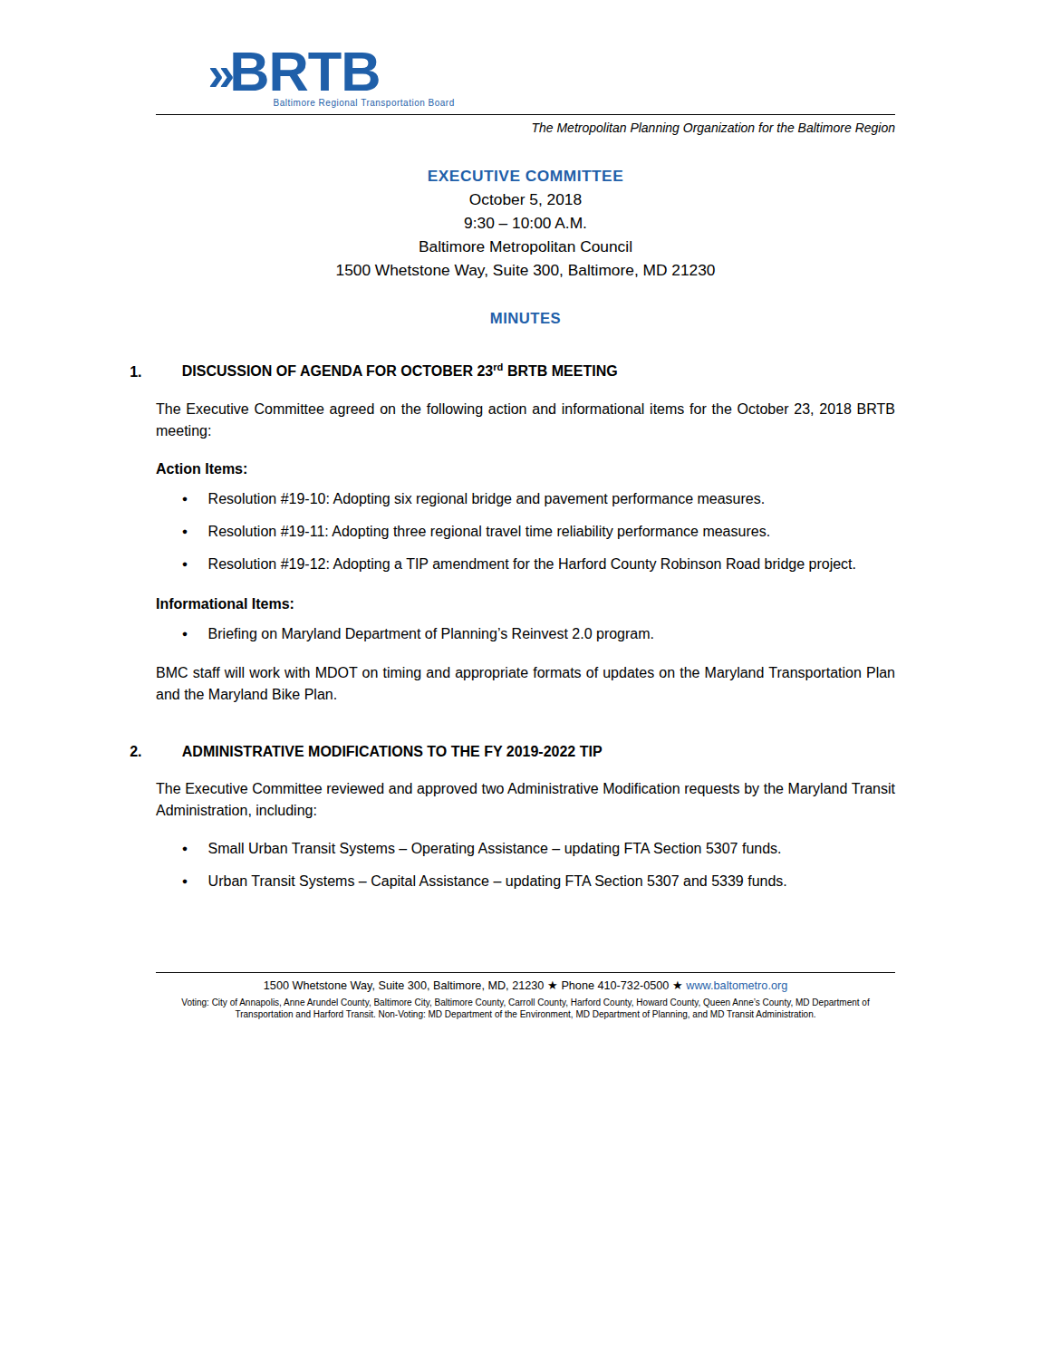»BRTB
Baltimore Regional Transportation Board
The Metropolitan Planning Organization for the Baltimore Region
EXECUTIVE COMMITTEE
October 5, 2018
9:30 – 10:00 A.M.
Baltimore Metropolitan Council
1500 Whetstone Way, Suite 300, Baltimore, MD 21230
MINUTES
1. DISCUSSION OF AGENDA FOR OCTOBER 23rd BRTB MEETING
The Executive Committee agreed on the following action and informational items for the October 23, 2018 BRTB meeting:
Action Items:
Resolution #19-10: Adopting six regional bridge and pavement performance measures.
Resolution #19-11: Adopting three regional travel time reliability performance measures.
Resolution #19-12: Adopting a TIP amendment for the Harford County Robinson Road bridge project.
Informational Items:
Briefing on Maryland Department of Planning’s Reinvest 2.0 program.
BMC staff will work with MDOT on timing and appropriate formats of updates on the Maryland Transportation Plan and the Maryland Bike Plan.
2. ADMINISTRATIVE MODIFICATIONS TO THE FY 2019-2022 TIP
The Executive Committee reviewed and approved two Administrative Modification requests by the Maryland Transit Administration, including:
Small Urban Transit Systems – Operating Assistance – updating FTA Section 5307 funds.
Urban Transit Systems – Capital Assistance – updating FTA Section 5307 and 5339 funds.
1500 Whetstone Way, Suite 300, Baltimore, MD, 21230 ★ Phone 410-732-0500 ★ www.baltometro.org
Voting: City of Annapolis, Anne Arundel County, Baltimore City, Baltimore County, Carroll County, Harford County, Howard County, Queen Anne’s County, MD Department of Transportation and Harford Transit. Non-Voting: MD Department of the Environment, MD Department of Planning, and MD Transit Administration.